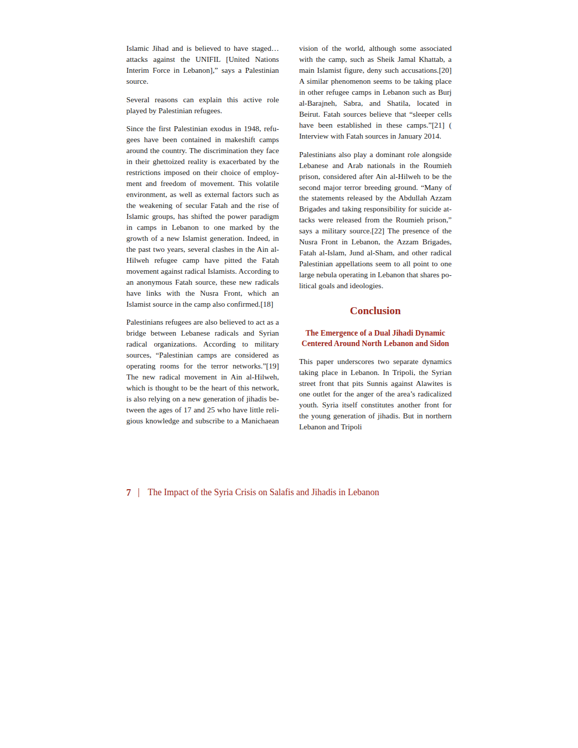Islamic Jihad and is believed to have staged… attacks against the UNIFIL [United Nations Interim Force in Lebanon],” says a Palestinian source.
Several reasons can explain this active role played by Palestinian refugees.
Since the first Palestinian exodus in 1948, refugees have been contained in makeshift camps around the country. The discrimination they face in their ghettoized reality is exacerbated by the restrictions imposed on their choice of employment and freedom of movement. This volatile environment, as well as external factors such as the weakening of secular Fatah and the rise of Islamic groups, has shifted the power paradigm in camps in Lebanon to one marked by the growth of a new Islamist generation. Indeed, in the past two years, several clashes in the Ain al-Hilweh refugee camp have pitted the Fatah movement against radical Islamists. According to an anonymous Fatah source, these new radicals have links with the Nusra Front, which an Islamist source in the camp also confirmed.[18]
Palestinians refugees are also believed to act as a bridge between Lebanese radicals and Syrian radical organizations. According to military sources, “Palestinian camps are considered as operating rooms for the terror networks.”[19] The new radical movement in Ain al-Hilweh, which is thought to be the heart of this network, is also relying on a new generation of jihadis between the ages of 17 and 25 who have little religious knowledge and subscribe to a Manichaean vision of the world, although some associated with the camp, such as Sheik Jamal Khattab, a main Islamist figure, deny such accusations.[20] A similar phenomenon seems to be taking place in other refugee camps in Lebanon such as Burj al-Barajneh, Sabra, and Shatila, located in Beirut. Fatah sources believe that “sleeper cells have been established in these camps.”[21] ( Interview with Fatah sources in January 2014.
Palestinians also play a dominant role alongside Lebanese and Arab nationals in the Roumieh prison, considered after Ain al-Hilweh to be the second major terror breeding ground. “Many of the statements released by the Abdullah Azzam Brigades and taking responsibility for suicide attacks were released from the Roumieh prison,” says a military source.[22] The presence of the Nusra Front in Lebanon, the Azzam Brigades, Fatah al-Islam, Jund al-Sham, and other radical Palestinian appellations seem to all point to one large nebula operating in Lebanon that shares political goals and ideologies.
Conclusion
The Emergence of a Dual Jihadi Dynamic Centered Around North Lebanon and Sidon
This paper underscores two separate dynamics taking place in Lebanon. In Tripoli, the Syrian street front that pits Sunnis against Alawites is one outlet for the anger of the area’s radicalized youth. Syria itself constitutes another front for the young generation of jihadis. But in northern Lebanon and Tripoli
7 The Impact of the Syria Crisis on Salafis and Jihadis in Lebanon